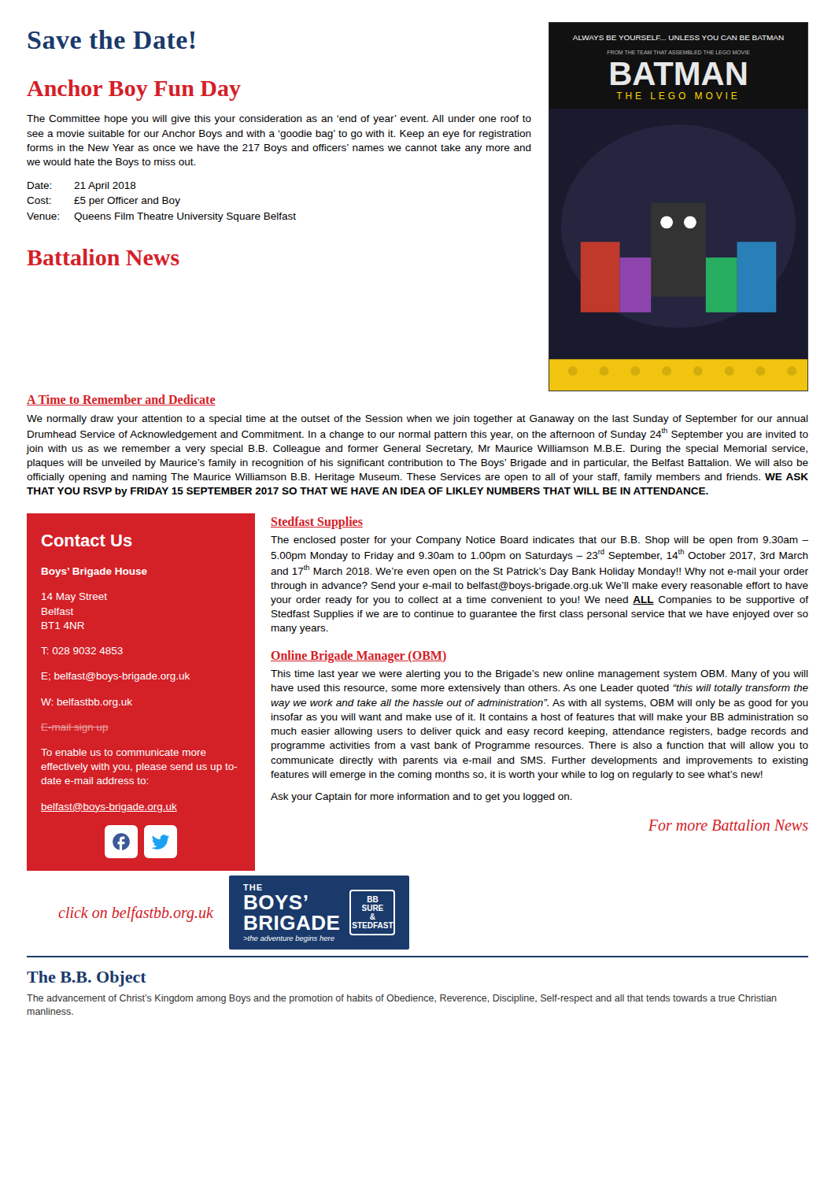Save the Date!
Anchor Boy Fun Day
The Committee hope you will give this your consideration as an ‘end of year’ event. All under one roof to see a movie suitable for our Anchor Boys and with a ‘goodie bag’ to go with it. Keep an eye for registration forms in the New Year as once we have the 217 Boys and officers’ names we cannot take any more and we would hate the Boys to miss out.
| Date: | 21 April 2018 |
| Cost: | £5 per Officer and Boy |
| Venue: | Queens Film Theatre University Square Belfast |
Battalion News
A Time to Remember and Dedicate
We normally draw your attention to a special time at the outset of the Session when we join together at Ganaway on the last Sunday of September for our annual Drumhead Service of Acknowledgement and Commitment. In a change to our normal pattern this year, on the afternoon of Sunday 24th September you are invited to join with us as we remember a very special B.B. Colleague and former General Secretary, Mr Maurice Williamson M.B.E. During the special Memorial service, plaques will be unveiled by Maurice’s family in recognition of his significant contribution to The Boys’ Brigade and in particular, the Belfast Battalion. We will also be officially opening and naming The Maurice Williamson B.B. Heritage Museum. These Services are open to all of your staff, family members and friends. WE ASK THAT YOU RSVP by FRIDAY 15 SEPTEMBER 2017 SO THAT WE HAVE AN IDEA OF LIKLEY NUMBERS THAT WILL BE IN ATTENDANCE.
Contact Us
Boys’ Brigade House
14 May Street
Belfast
BT1 4NR
T: 028 9032 4853
E; belfast@boys-brigade.org.uk
W: belfastbb.org.uk
E-mail sign up
To enable us to communicate more effectively with you, please send us up to-date e-mail address to:
belfast@boys-brigade.org.uk
Stedfast Supplies
The enclosed poster for your Company Notice Board indicates that our B.B. Shop will be open from 9.30am – 5.00pm Monday to Friday and 9.30am to 1.00pm on Saturdays – 23rd September, 14th October 2017, 3rd March and 17th March 2018. We’re even open on the St Patrick’s Day Bank Holiday Monday!! Why not e-mail your order through in advance? Send your e-mail to belfast@boys-brigade.org.uk We’ll make every reasonable effort to have your order ready for you to collect at a time convenient to you! We need ALL Companies to be supportive of Stedfast Supplies if we are to continue to guarantee the first class personal service that we have enjoyed over so many years.
Online Brigade Manager (OBM)
This time last year we were alerting you to the Brigade’s new online management system OBM. Many of you will have used this resource, some more extensively than others. As one Leader quoted “this will totally transform the way we work and take all the hassle out of administration”. As with all systems, OBM will only be as good for you insofar as you will want and make use of it. It contains a host of features that will make your BB administration so much easier allowing users to deliver quick and easy record keeping, attendance registers, badge records and programme activities from a vast bank of Programme resources. There is also a function that will allow you to communicate directly with parents via e-mail and SMS. Further developments and improvements to existing features will emerge in the coming months so, it is worth your while to log on regularly to see what’s new!
Ask your Captain for more information and to get you logged on.
For more Battalion News
click on belfastbb.org.uk
THE
BOYS’
BRIGADE
>the adventure begins here
BB
SURE
&
STEDFAST
The B.B. Object
The advancement of Christ’s Kingdom among Boys and the promotion of habits of Obedience, Reverence, Discipline, Self-respect and all that tends towards a true Christian manliness.